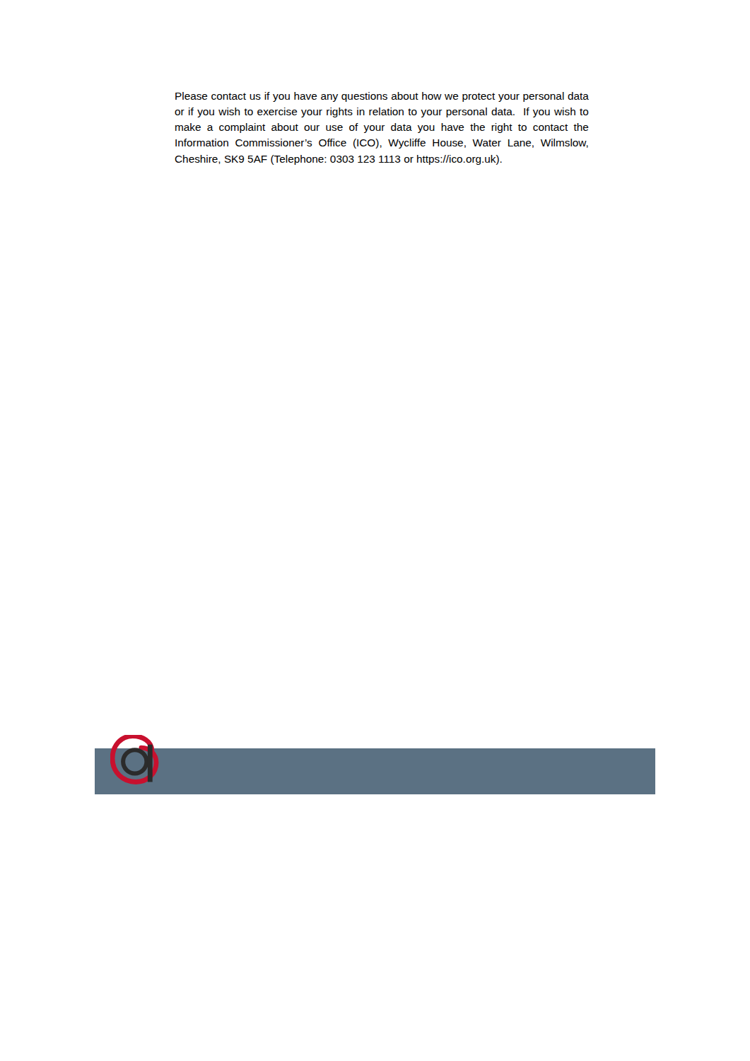Please contact us if you have any questions about how we protect your personal data or if you wish to exercise your rights in relation to your personal data. If you wish to make a complaint about our use of your data you have the right to contact the Information Commissioner’s Office (ICO), Wycliffe House, Water Lane, Wilmslow, Cheshire, SK9 5AF (Telephone: 0303 123 1113 or https://ico.org.uk).